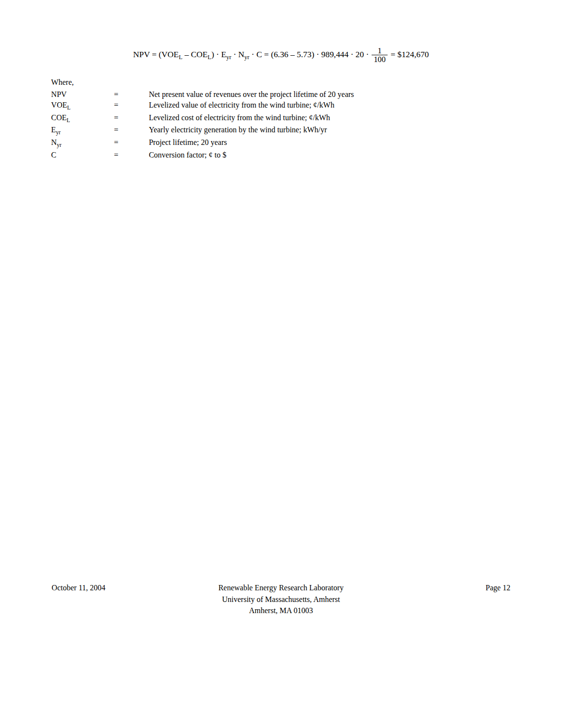NPV = (VOEL – COEL) · Eyr · Nyr · C = (6.36 – 5.73) · 989,444 · 20 · 1100 = $124,670
Where,
| NPV | = | Net present value of revenues over the project lifetime of 20 years |
| VOE L | = | Levelized value of electricity from the wind turbine; ¢/kWh |
| COE L | = | Levelized cost of electricity from the wind turbine; ¢/kWh |
| E yr | = | Yearly electricity generation by the wind turbine; kWh/yr |
| N yr | = | Project lifetime; 20 years |
| C | = | Conversion factor; ¢ to $ |
| October 11, 2004 | Renewable Energy Research Laboratory | Page 12 |
| | University of Massachusetts, Amherst | |
| | Amherst, MA 01003 | |